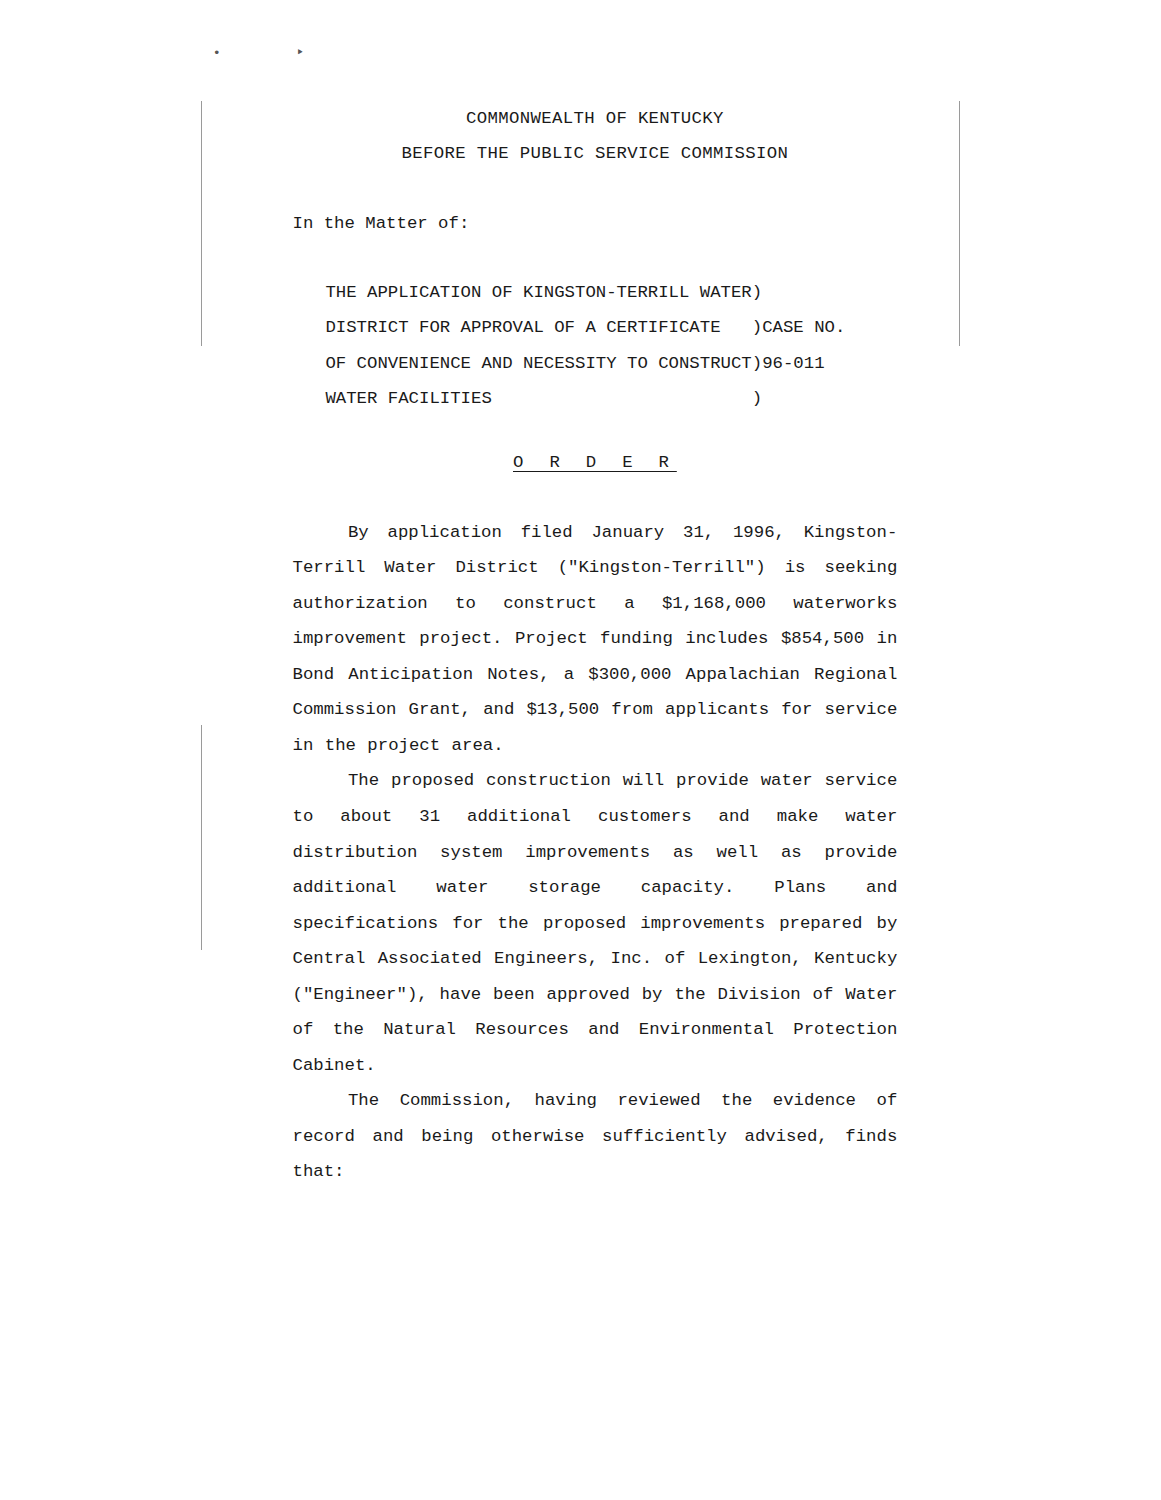• ‣
COMMONWEALTH OF KENTUCKY
BEFORE THE PUBLIC SERVICE COMMISSION
In the Matter of:
| THE APPLICATION OF KINGSTON-TERRILL WATER | ) | |
| DISTRICT FOR APPROVAL OF A CERTIFICATE | ) | CASE NO. |
| OF CONVENIENCE AND NECESSITY TO CONSTRUCT | ) | 96‑011 |
| WATER FACILITIES | ) | |
O R D E R
By application filed January 31, 1996, Kingston-Terrill Water District ("Kingston-Terrill") is seeking authorization to construct a $1,168,000 waterworks improvement project. Project funding includes $854,500 in Bond Anticipation Notes, a $300,000 Appalachian Regional Commission Grant, and $13,500 from applicants for service in the project area.
The proposed construction will provide water service to about 31 additional customers and make water distribution system improvements as well as provide additional water storage capacity. Plans and specifications for the proposed improvements prepared by Central Associated Engineers, Inc. of Lexington, Kentucky ("Engineer"), have been approved by the Division of Water of the Natural Resources and Environmental Protection Cabinet.
The Commission, having reviewed the evidence of record and being otherwise sufficiently advised, finds that: